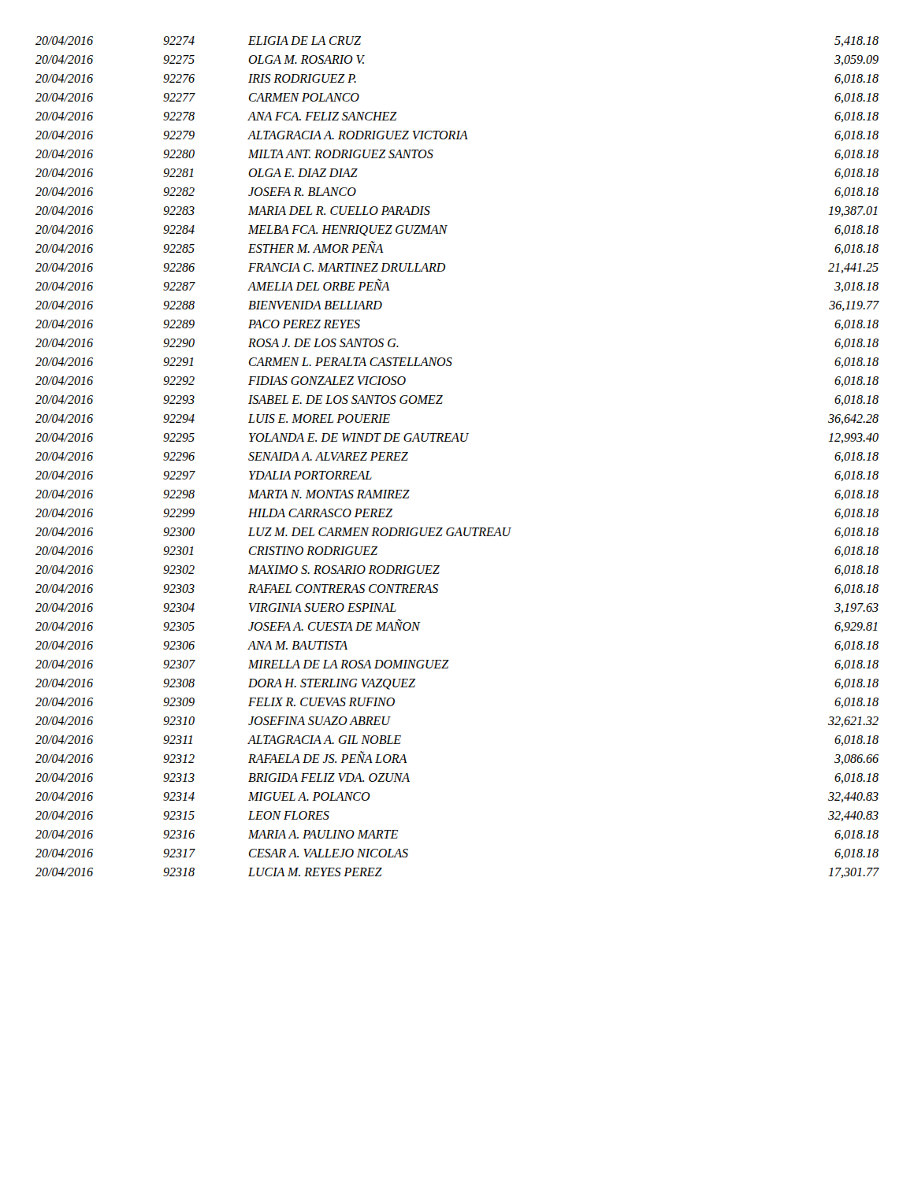| 20/04/2016 | 92274 | ELIGIA DE LA CRUZ | 5,418.18 |
| 20/04/2016 | 92275 | OLGA M. ROSARIO V. | 3,059.09 |
| 20/04/2016 | 92276 | IRIS RODRIGUEZ P. | 6,018.18 |
| 20/04/2016 | 92277 | CARMEN POLANCO | 6,018.18 |
| 20/04/2016 | 92278 | ANA FCA. FELIZ SANCHEZ | 6,018.18 |
| 20/04/2016 | 92279 | ALTAGRACIA A. RODRIGUEZ VICTORIA | 6,018.18 |
| 20/04/2016 | 92280 | MILTA ANT. RODRIGUEZ SANTOS | 6,018.18 |
| 20/04/2016 | 92281 | OLGA E. DIAZ DIAZ | 6,018.18 |
| 20/04/2016 | 92282 | JOSEFA R. BLANCO | 6,018.18 |
| 20/04/2016 | 92283 | MARIA DEL R. CUELLO PARADIS | 19,387.01 |
| 20/04/2016 | 92284 | MELBA FCA. HENRIQUEZ GUZMAN | 6,018.18 |
| 20/04/2016 | 92285 | ESTHER M. AMOR PEÑA | 6,018.18 |
| 20/04/2016 | 92286 | FRANCIA C. MARTINEZ DRULLARD | 21,441.25 |
| 20/04/2016 | 92287 | AMELIA DEL ORBE PEÑA | 3,018.18 |
| 20/04/2016 | 92288 | BIENVENIDA BELLIARD | 36,119.77 |
| 20/04/2016 | 92289 | PACO PEREZ REYES | 6,018.18 |
| 20/04/2016 | 92290 | ROSA J. DE LOS SANTOS G. | 6,018.18 |
| 20/04/2016 | 92291 | CARMEN L. PERALTA CASTELLANOS | 6,018.18 |
| 20/04/2016 | 92292 | FIDIAS GONZALEZ VICIOSO | 6,018.18 |
| 20/04/2016 | 92293 | ISABEL E. DE LOS SANTOS GOMEZ | 6,018.18 |
| 20/04/2016 | 92294 | LUIS E. MOREL POUERIE | 36,642.28 |
| 20/04/2016 | 92295 | YOLANDA E. DE WINDT DE GAUTREAU | 12,993.40 |
| 20/04/2016 | 92296 | SENAIDA A. ALVAREZ PEREZ | 6,018.18 |
| 20/04/2016 | 92297 | YDALIA PORTORREAL | 6,018.18 |
| 20/04/2016 | 92298 | MARTA N. MONTAS RAMIREZ | 6,018.18 |
| 20/04/2016 | 92299 | HILDA CARRASCO PEREZ | 6,018.18 |
| 20/04/2016 | 92300 | LUZ M. DEL CARMEN RODRIGUEZ GAUTREAU | 6,018.18 |
| 20/04/2016 | 92301 | CRISTINO RODRIGUEZ | 6,018.18 |
| 20/04/2016 | 92302 | MAXIMO S. ROSARIO RODRIGUEZ | 6,018.18 |
| 20/04/2016 | 92303 | RAFAEL CONTRERAS CONTRERAS | 6,018.18 |
| 20/04/2016 | 92304 | VIRGINIA SUERO ESPINAL | 3,197.63 |
| 20/04/2016 | 92305 | JOSEFA A. CUESTA DE MAÑON | 6,929.81 |
| 20/04/2016 | 92306 | ANA M. BAUTISTA | 6,018.18 |
| 20/04/2016 | 92307 | MIRELLA DE LA ROSA DOMINGUEZ | 6,018.18 |
| 20/04/2016 | 92308 | DORA H. STERLING VAZQUEZ | 6,018.18 |
| 20/04/2016 | 92309 | FELIX R. CUEVAS RUFINO | 6,018.18 |
| 20/04/2016 | 92310 | JOSEFINA SUAZO ABREU | 32,621.32 |
| 20/04/2016 | 92311 | ALTAGRACIA A. GIL NOBLE | 6,018.18 |
| 20/04/2016 | 92312 | RAFAELA DE JS. PEÑA LORA | 3,086.66 |
| 20/04/2016 | 92313 | BRIGIDA FELIZ VDA. OZUNA | 6,018.18 |
| 20/04/2016 | 92314 | MIGUEL A. POLANCO | 32,440.83 |
| 20/04/2016 | 92315 | LEON FLORES | 32,440.83 |
| 20/04/2016 | 92316 | MARIA A. PAULINO MARTE | 6,018.18 |
| 20/04/2016 | 92317 | CESAR A. VALLEJO NICOLAS | 6,018.18 |
| 20/04/2016 | 92318 | LUCIA M. REYES PEREZ | 17,301.77 |